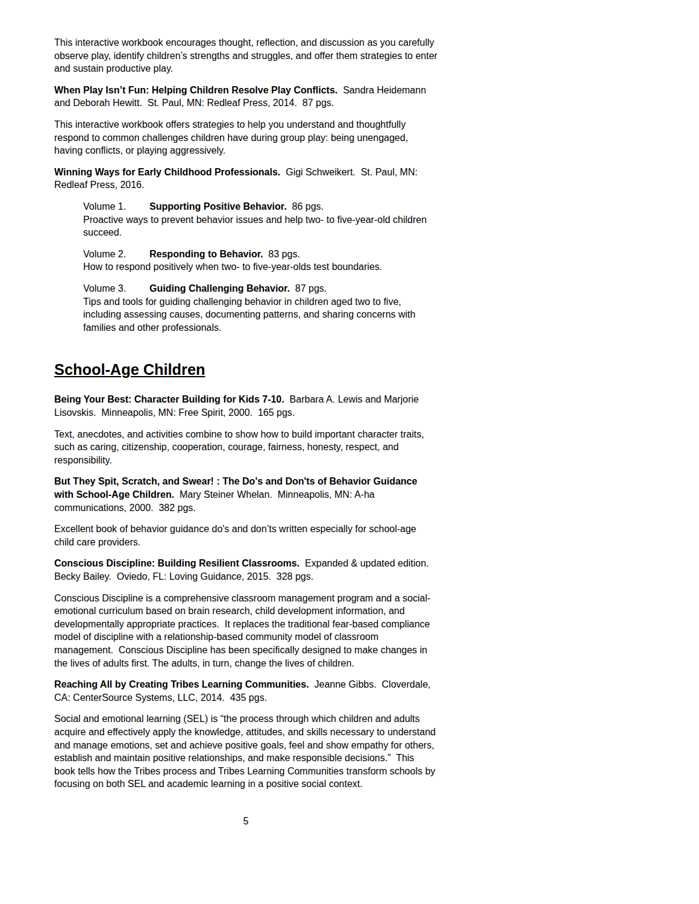This interactive workbook encourages thought, reflection, and discussion as you carefully observe play, identify children’s strengths and struggles, and offer them strategies to enter and sustain productive play.
When Play Isn’t Fun: Helping Children Resolve Play Conflicts. Sandra Heidemann and Deborah Hewitt. St. Paul, MN: Redleaf Press, 2014. 87 pgs.
This interactive workbook offers strategies to help you understand and thoughtfully respond to common challenges children have during group play: being unengaged, having conflicts, or playing aggressively.
Winning Ways for Early Childhood Professionals. Gigi Schweikert. St. Paul, MN: Redleaf Press, 2016.
Volume 1. Supporting Positive Behavior. 86 pgs.
Proactive ways to prevent behavior issues and help two- to five-year-old children succeed.
Volume 2. Responding to Behavior. 83 pgs.
How to respond positively when two- to five-year-olds test boundaries.
Volume 3. Guiding Challenging Behavior. 87 pgs.
Tips and tools for guiding challenging behavior in children aged two to five, including assessing causes, documenting patterns, and sharing concerns with families and other professionals.
School-Age Children
Being Your Best: Character Building for Kids 7-10. Barbara A. Lewis and Marjorie Lisovskis. Minneapolis, MN: Free Spirit, 2000. 165 pgs.
Text, anecdotes, and activities combine to show how to build important character traits, such as caring, citizenship, cooperation, courage, fairness, honesty, respect, and responsibility.
But They Spit, Scratch, and Swear! : The Do's and Don'ts of Behavior Guidance with School-Age Children. Mary Steiner Whelan. Minneapolis, MN: A-ha communications, 2000. 382 pgs.
Excellent book of behavior guidance do's and don’ts written especially for school-age child care providers.
Conscious Discipline: Building Resilient Classrooms. Expanded & updated edition. Becky Bailey. Oviedo, FL: Loving Guidance, 2015. 328 pgs.
Conscious Discipline is a comprehensive classroom management program and a social-emotional curriculum based on brain research, child development information, and developmentally appropriate practices. It replaces the traditional fear-based compliance model of discipline with a relationship-based community model of classroom management. Conscious Discipline has been specifically designed to make changes in the lives of adults first. The adults, in turn, change the lives of children.
Reaching All by Creating Tribes Learning Communities. Jeanne Gibbs. Cloverdale, CA: CenterSource Systems, LLC, 2014. 435 pgs.
Social and emotional learning (SEL) is “the process through which children and adults acquire and effectively apply the knowledge, attitudes, and skills necessary to understand and manage emotions, set and achieve positive goals, feel and show empathy for others, establish and maintain positive relationships, and make responsible decisions.” This book tells how the Tribes process and Tribes Learning Communities transform schools by focusing on both SEL and academic learning in a positive social context.
5